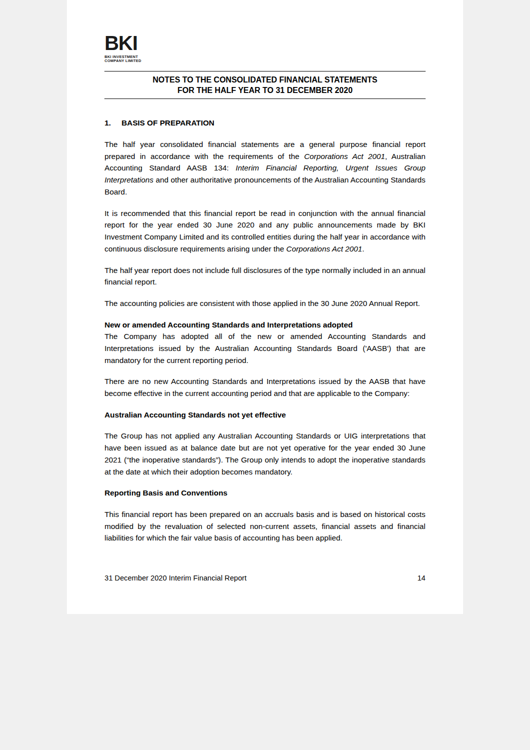BKI
BKI INVESTMENT
COMPANY LIMITED
NOTES TO THE CONSOLIDATED FINANCIAL STATEMENTS
FOR THE HALF YEAR TO 31 DECEMBER 2020
1. BASIS OF PREPARATION
The half year consolidated financial statements are a general purpose financial report prepared in accordance with the requirements of the Corporations Act 2001, Australian Accounting Standard AASB 134: Interim Financial Reporting, Urgent Issues Group Interpretations and other authoritative pronouncements of the Australian Accounting Standards Board.
It is recommended that this financial report be read in conjunction with the annual financial report for the year ended 30 June 2020 and any public announcements made by BKI Investment Company Limited and its controlled entities during the half year in accordance with continuous disclosure requirements arising under the Corporations Act 2001.
The half year report does not include full disclosures of the type normally included in an annual financial report.
The accounting policies are consistent with those applied in the 30 June 2020 Annual Report.
New or amended Accounting Standards and Interpretations adopted
The Company has adopted all of the new or amended Accounting Standards and Interpretations issued by the Australian Accounting Standards Board ('AASB') that are mandatory for the current reporting period.
There are no new Accounting Standards and Interpretations issued by the AASB that have become effective in the current accounting period and that are applicable to the Company:
Australian Accounting Standards not yet effective
The Group has not applied any Australian Accounting Standards or UIG interpretations that have been issued as at balance date but are not yet operative for the year ended 30 June 2021 (“the inoperative standards”). The Group only intends to adopt the inoperative standards at the date at which their adoption becomes mandatory.
Reporting Basis and Conventions
This financial report has been prepared on an accruals basis and is based on historical costs modified by the revaluation of selected non-current assets, financial assets and financial liabilities for which the fair value basis of accounting has been applied.
31 December 2020 Interim Financial Report 14